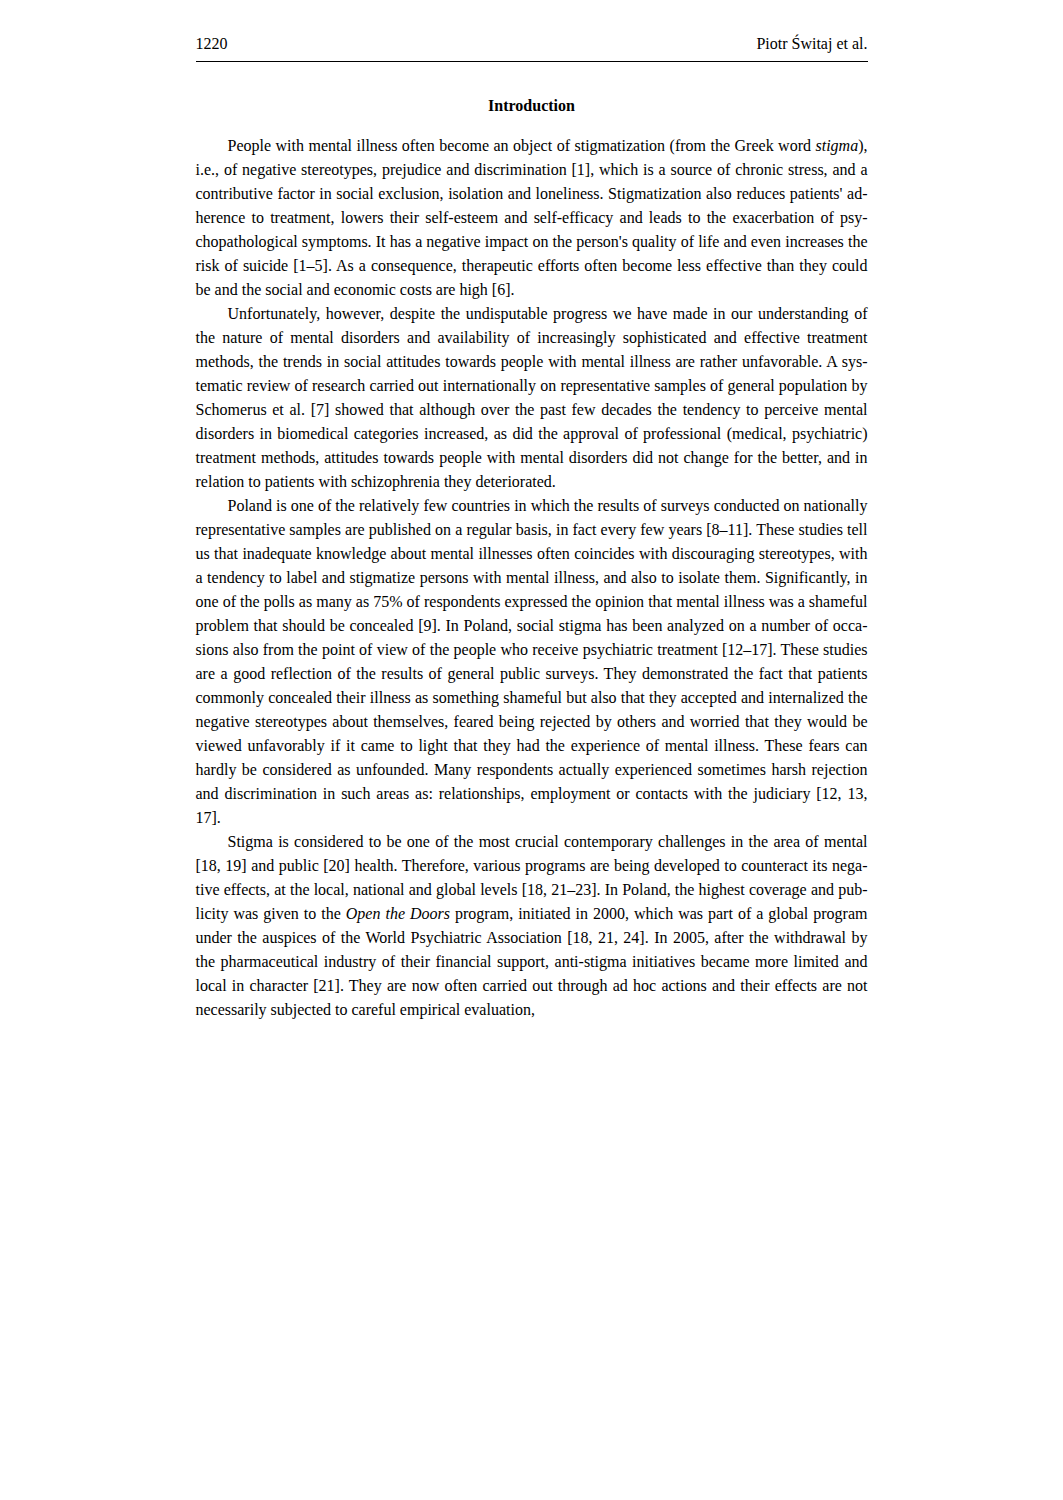1220 Piotr Świtaj et al.
Introduction
People with mental illness often become an object of stigmatization (from the Greek word stigma), i.e., of negative stereotypes, prejudice and discrimination [1], which is a source of chronic stress, and a contributive factor in social exclusion, isolation and loneliness. Stigmatization also reduces patients' adherence to treatment, lowers their self-esteem and self-efficacy and leads to the exacerbation of psychopathological symptoms. It has a negative impact on the person's quality of life and even increases the risk of suicide [1–5]. As a consequence, therapeutic efforts often become less effective than they could be and the social and economic costs are high [6].
Unfortunately, however, despite the undisputable progress we have made in our understanding of the nature of mental disorders and availability of increasingly sophisticated and effective treatment methods, the trends in social attitudes towards people with mental illness are rather unfavorable. A systematic review of research carried out internationally on representative samples of general population by Schomerus et al. [7] showed that although over the past few decades the tendency to perceive mental disorders in biomedical categories increased, as did the approval of professional (medical, psychiatric) treatment methods, attitudes towards people with mental disorders did not change for the better, and in relation to patients with schizophrenia they deteriorated.
Poland is one of the relatively few countries in which the results of surveys conducted on nationally representative samples are published on a regular basis, in fact every few years [8–11]. These studies tell us that inadequate knowledge about mental illnesses often coincides with discouraging stereotypes, with a tendency to label and stigmatize persons with mental illness, and also to isolate them. Significantly, in one of the polls as many as 75% of respondents expressed the opinion that mental illness was a shameful problem that should be concealed [9]. In Poland, social stigma has been analyzed on a number of occasions also from the point of view of the people who receive psychiatric treatment [12–17]. These studies are a good reflection of the results of general public surveys. They demonstrated the fact that patients commonly concealed their illness as something shameful but also that they accepted and internalized the negative stereotypes about themselves, feared being rejected by others and worried that they would be viewed unfavorably if it came to light that they had the experience of mental illness. These fears can hardly be considered as unfounded. Many respondents actually experienced sometimes harsh rejection and discrimination in such areas as: relationships, employment or contacts with the judiciary [12, 13, 17].
Stigma is considered to be one of the most crucial contemporary challenges in the area of mental [18, 19] and public [20] health. Therefore, various programs are being developed to counteract its negative effects, at the local, national and global levels [18, 21–23]. In Poland, the highest coverage and publicity was given to the Open the Doors program, initiated in 2000, which was part of a global program under the auspices of the World Psychiatric Association [18, 21, 24]. In 2005, after the withdrawal by the pharmaceutical industry of their financial support, anti-stigma initiatives became more limited and local in character [21]. They are now often carried out through ad hoc actions and their effects are not necessarily subjected to careful empirical evaluation,